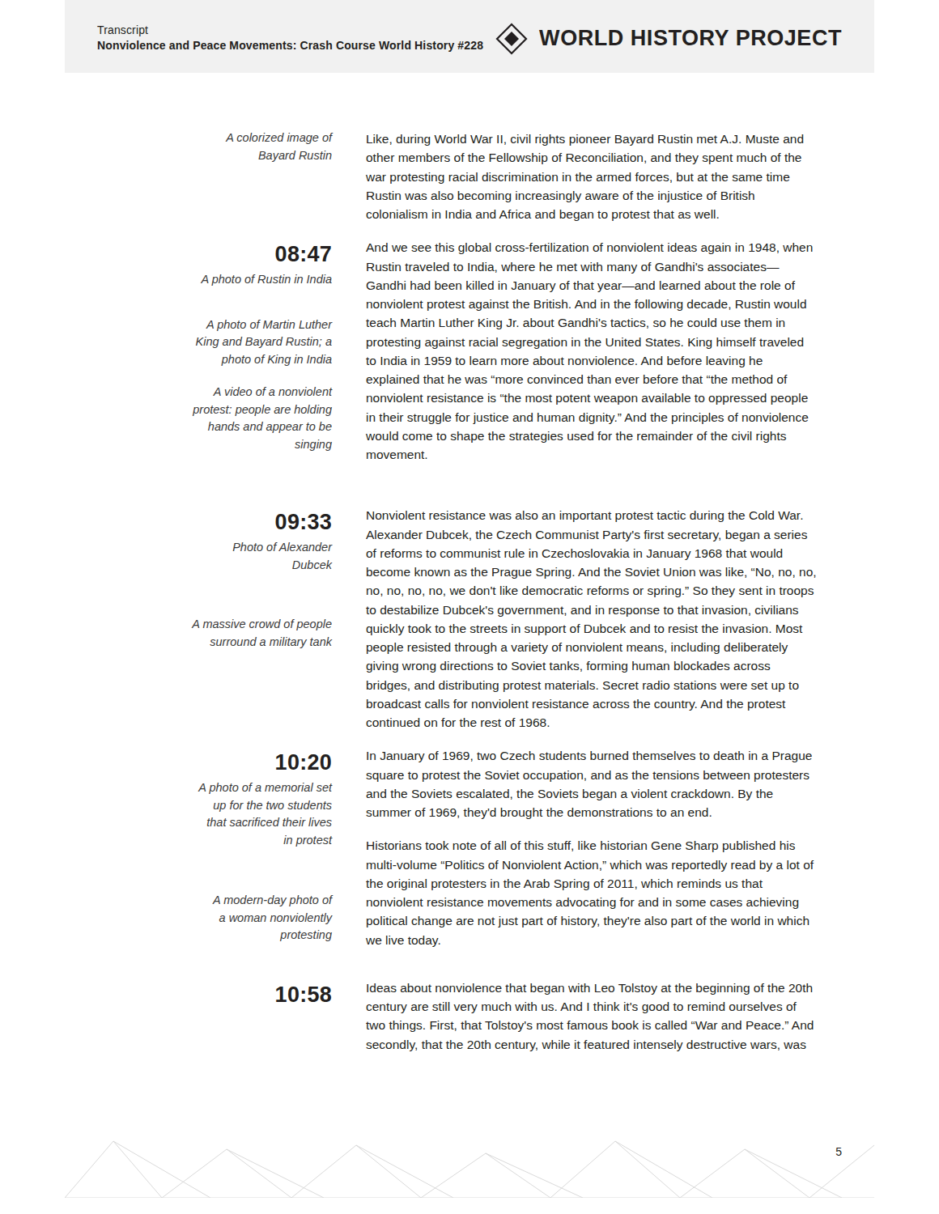Transcript
Nonviolence and Peace Movements: Crash Course World History #228
WORLD HISTORY PROJECT
A colorized image of
Bayard Rustin
Like, during World War II, civil rights pioneer Bayard Rustin met A.J. Muste and other members of the Fellowship of Reconciliation, and they spent much of the war protesting racial discrimination in the armed forces, but at the same time Rustin was also becoming increasingly aware of the injustice of British colonialism in India and Africa and began to protest that as well.
08:47 A photo of Rustin in India
A photo of Martin Luther
King and Bayard Rustin; a
photo of King in India
A video of a nonviolent
protest: people are holding
hands and appear to be
singing
And we see this global cross-fertilization of nonviolent ideas again in 1948, when Rustin traveled to India, where he met with many of Gandhi's associates—Gandhi had been killed in January of that year—and learned about the role of nonviolent protest against the British. And in the following decade, Rustin would teach Martin Luther King Jr. about Gandhi's tactics, so he could use them in protesting against racial segregation in the United States. King himself traveled to India in 1959 to learn more about nonviolence. And before leaving he explained that he was “more convinced than ever before that “the method of nonviolent resistance is “the most potent weapon available to oppressed people in their struggle for justice and human dignity.” And the principles of nonviolence would come to shape the strategies used for the remainder of the civil rights movement.
09:33 Photo of Alexander
Dubcek
A massive crowd of people
surround a military tank
Nonviolent resistance was also an important protest tactic during the Cold War. Alexander Dubcek, the Czech Communist Party's first secretary, began a series of reforms to communist rule in Czechoslovakia in January 1968 that would become known as the Prague Spring. And the Soviet Union was like, “No, no, no, no, no, no, no, we don't like democratic reforms or spring.” So they sent in troops to destabilize Dubcek's government, and in response to that invasion, civilians quickly took to the streets in support of Dubcek and to resist the invasion. Most people resisted through a variety of nonviolent means, including deliberately giving wrong directions to Soviet tanks, forming human blockades across bridges, and distributing protest materials. Secret radio stations were set up to broadcast calls for nonviolent resistance across the country. And the protest continued on for the rest of 1968.
10:20 A photo of a memorial set
up for the two students
that sacrificed their lives
in protest
A modern-day photo of
a woman nonviolently
protesting
In January of 1969, two Czech students burned themselves to death in a Prague square to protest the Soviet occupation, and as the tensions between protesters and the Soviets escalated, the Soviets began a violent crackdown. By the summer of 1969, they'd brought the demonstrations to an end.
Historians took note of all of this stuff, like historian Gene Sharp published his multi-volume “Politics of Nonviolent Action,” which was reportedly read by a lot of the original protesters in the Arab Spring of 2011, which reminds us that nonviolent resistance movements advocating for and in some cases achieving political change are not just part of history, they're also part of the world in which we live today.
10:58
Ideas about nonviolence that began with Leo Tolstoy at the beginning of the 20th century are still very much with us. And I think it's good to remind ourselves of two things. First, that Tolstoy's most famous book is called “War and Peace.” And secondly, that the 20th century, while it featured intensely destructive wars, was
5